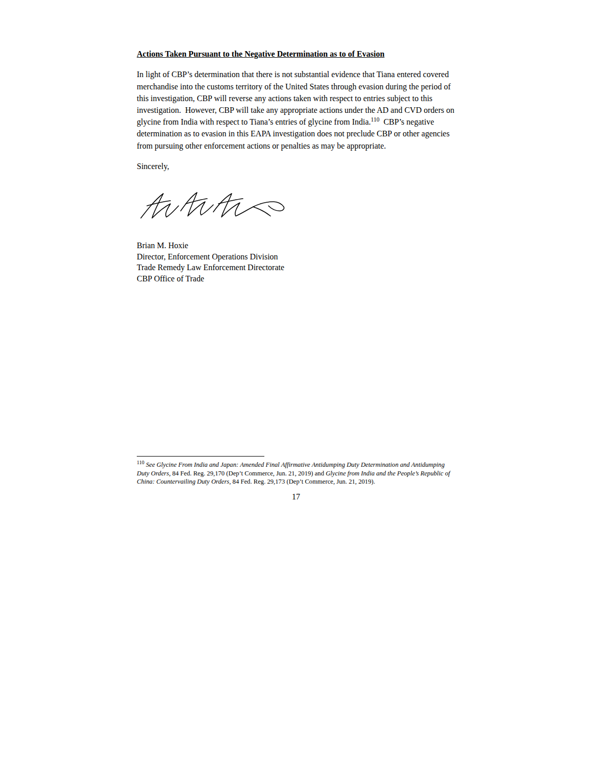Actions Taken Pursuant to the Negative Determination as to of Evasion
In light of CBP’s determination that there is not substantial evidence that Tiana entered covered merchandise into the customs territory of the United States through evasion during the period of this investigation, CBP will reverse any actions taken with respect to entries subject to this investigation. However, CBP will take any appropriate actions under the AD and CVD orders on glycine from India with respect to Tiana’s entries of glycine from India.110 CBP’s negative determination as to evasion in this EAPA investigation does not preclude CBP or other agencies from pursuing other enforcement actions or penalties as may be appropriate.
Sincerely,
Brian M. Hoxie
Director, Enforcement Operations Division
Trade Remedy Law Enforcement Directorate
CBP Office of Trade
110 See Glycine From India and Japan: Amended Final Affirmative Antidumping Duty Determination and Antidumping Duty Orders, 84 Fed. Reg. 29,170 (Dep’t Commerce, Jun. 21, 2019) and Glycine from India and the People’s Republic of China: Countervailing Duty Orders, 84 Fed. Reg. 29,173 (Dep’t Commerce, Jun. 21, 2019).
17